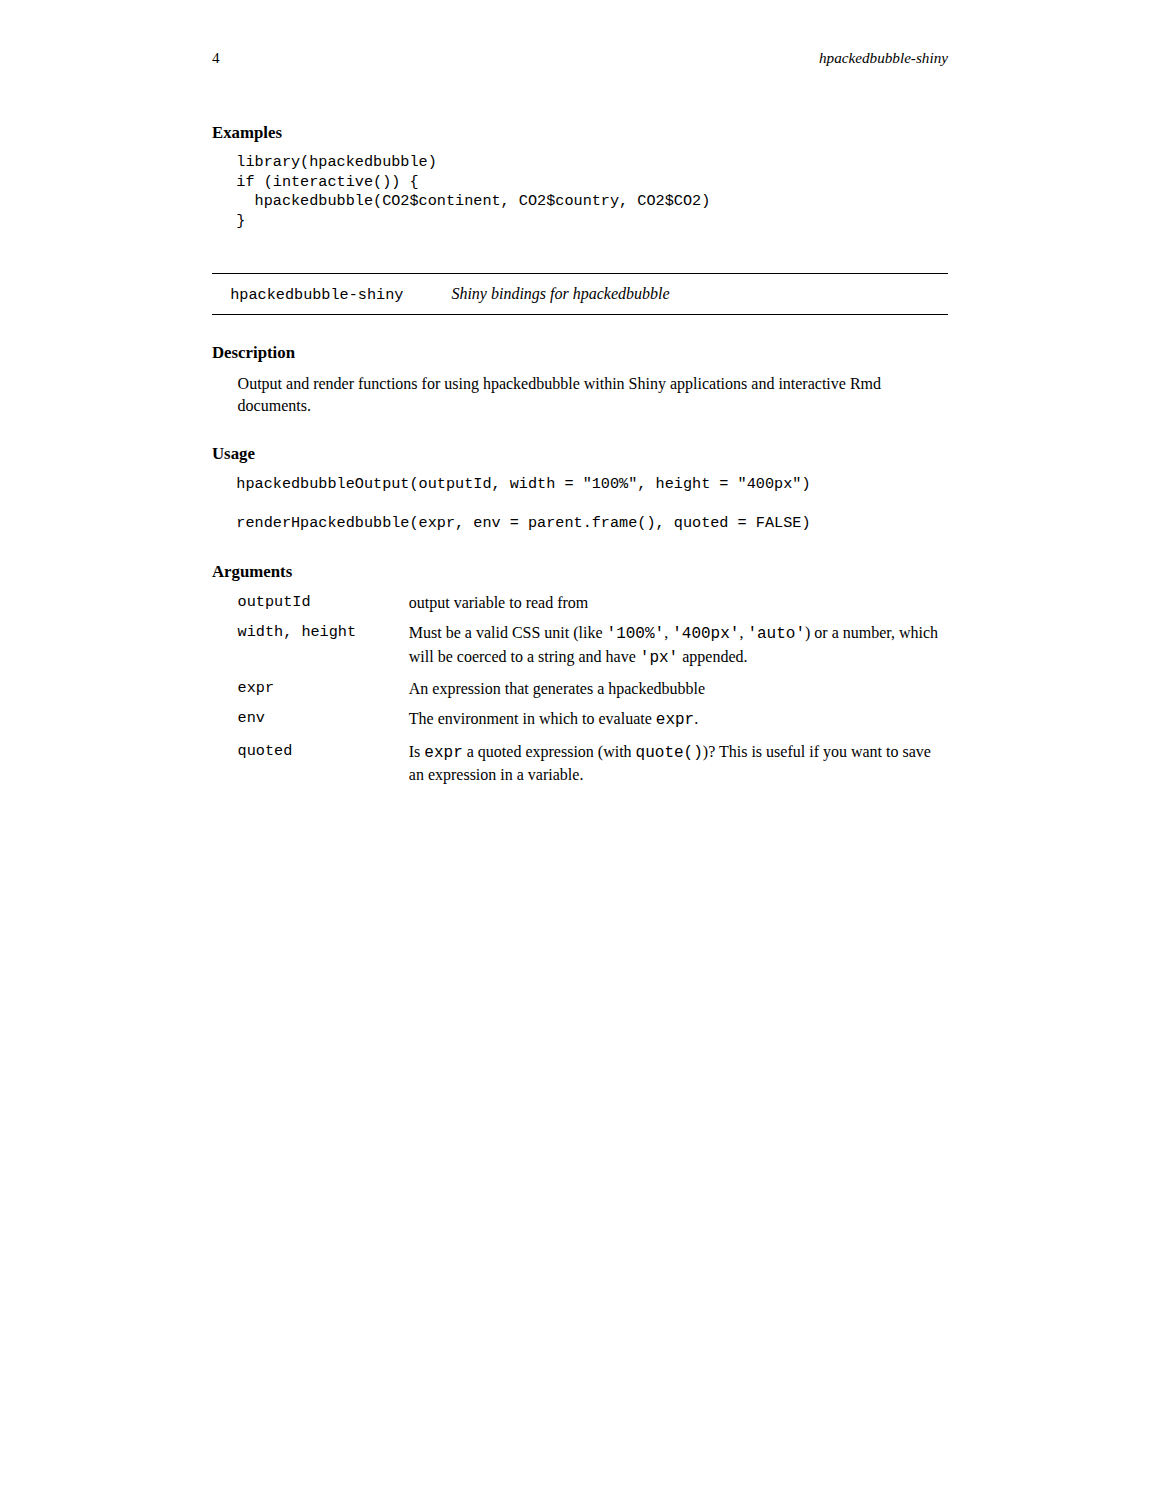4 hpackedbubble-shiny
Examples
library(hpackedbubble)
if (interactive()) {
  hpackedbubble(CO2$continent, CO2$country, CO2$CO2)
}
hpackedbubble-shiny Shiny bindings for hpackedbubble
Description
Output and render functions for using hpackedbubble within Shiny applications and interactive Rmd documents.
Usage
hpackedbubbleOutput(outputId, width = "100%", height = "400px")

renderHpackedbubble(expr, env = parent.frame(), quoted = FALSE)
Arguments
outputId
output variable to read from
width, height
Must be a valid CSS unit (like '100%', '400px', 'auto') or a number, which will be coerced to a string and have 'px' appended.
expr
An expression that generates a hpackedbubble
env
The environment in which to evaluate expr.
quoted
Is expr a quoted expression (with quote())? This is useful if you want to save an expression in a variable.